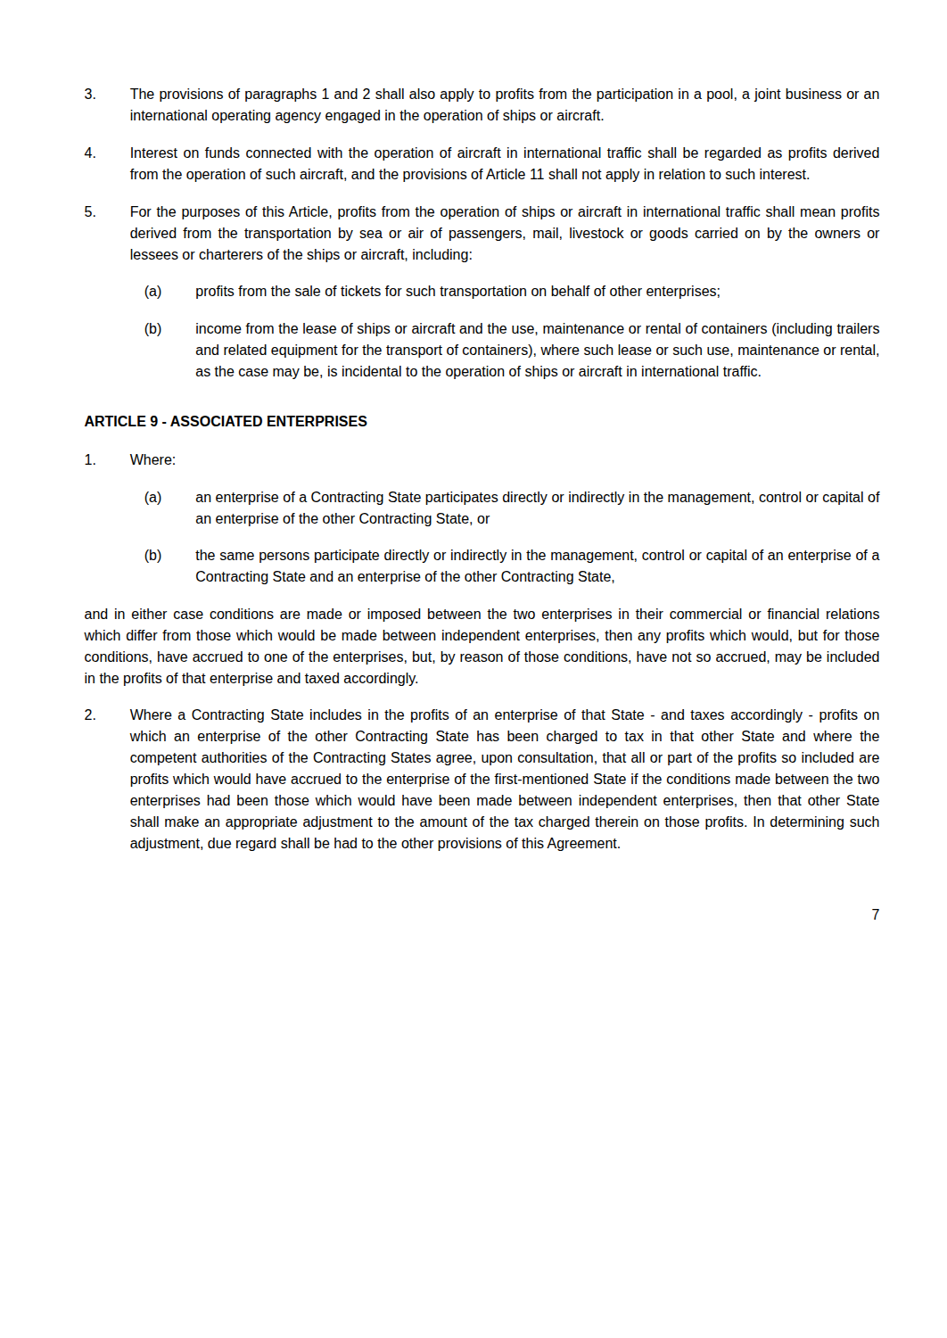3.
The provisions of paragraphs 1 and 2 shall also apply to profits from the participation in a pool, a joint business or an international operating agency engaged in the operation of ships or aircraft.
4.
Interest on funds connected with the operation of aircraft in international traffic shall be regarded as profits derived from the operation of such aircraft, and the provisions of Article 11 shall not apply in relation to such interest.
5.
For the purposes of this Article, profits from the operation of ships or aircraft in international traffic shall mean profits derived from the transportation by sea or air of passengers, mail, livestock or goods carried on by the owners or lessees or charterers of the ships or aircraft, including:
(a)
profits from the sale of tickets for such transportation on behalf of other enterprises;
(b)
income from the lease of ships or aircraft and the use, maintenance or rental of containers (including trailers and related equipment for the transport of containers), where such lease or such use, maintenance or rental, as the case may be, is incidental to the operation of ships or aircraft in international traffic.
ARTICLE 9 - ASSOCIATED ENTERPRISES
1.
Where:
(a)
an enterprise of a Contracting State participates directly or indirectly in the management, control or capital of an enterprise of the other Contracting State, or
(b)
the same persons participate directly or indirectly in the management, control or capital of an enterprise of a Contracting State and an enterprise of the other Contracting State,
and in either case conditions are made or imposed between the two enterprises in their commercial or financial relations which differ from those which would be made between independent enterprises, then any profits which would, but for those conditions, have accrued to one of the enterprises, but, by reason of those conditions, have not so accrued, may be included in the profits of that enterprise and taxed accordingly.
2.
Where a Contracting State includes in the profits of an enterprise of that State - and taxes accordingly - profits on which an enterprise of the other Contracting State has been charged to tax in that other State and where the competent authorities of the Contracting States agree, upon consultation, that all or part of the profits so included are profits which would have accrued to the enterprise of the first-mentioned State if the conditions made between the two enterprises had been those which would have been made between independent enterprises, then that other State shall make an appropriate adjustment to the amount of the tax charged therein on those profits. In determining such adjustment, due regard shall be had to the other provisions of this Agreement.
7